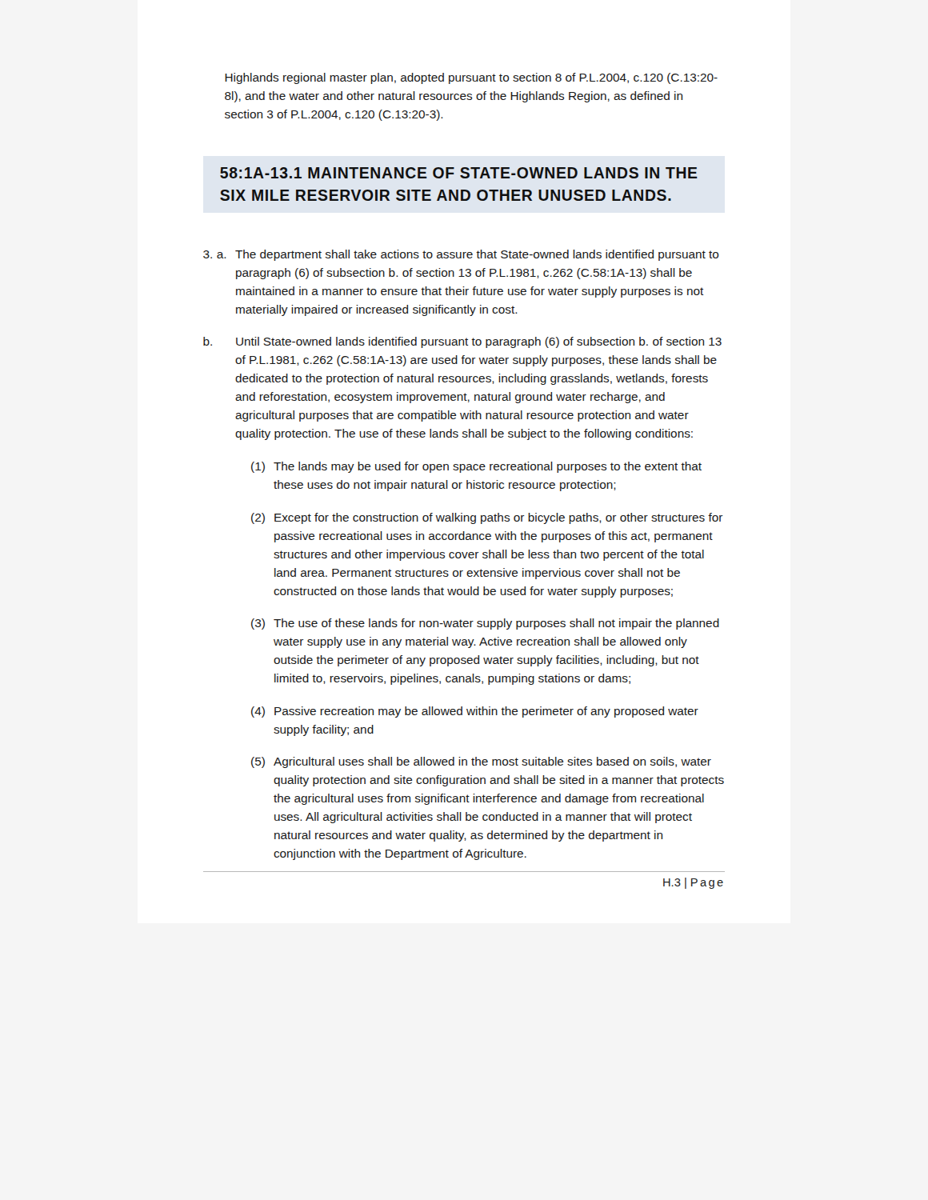Highlands regional master plan, adopted pursuant to section 8 of P.L.2004, c.120 (C.13:20-8l), and the water and other natural resources of the Highlands Region, as defined in section 3 of P.L.2004, c.120 (C.13:20-3).
58:1A-13.1 Maintenance of State-Owned Lands in the Six Mile Reservoir Site and Other Unused Lands.
3. a. The department shall take actions to assure that State-owned lands identified pursuant to paragraph (6) of subsection b. of section 13 of P.L.1981, c.262 (C.58:1A-13) shall be maintained in a manner to ensure that their future use for water supply purposes is not materially impaired or increased significantly in cost.
b. Until State-owned lands identified pursuant to paragraph (6) of subsection b. of section 13 of P.L.1981, c.262 (C.58:1A-13) are used for water supply purposes, these lands shall be dedicated to the protection of natural resources, including grasslands, wetlands, forests and reforestation, ecosystem improvement, natural ground water recharge, and agricultural purposes that are compatible with natural resource protection and water quality protection. The use of these lands shall be subject to the following conditions:
(1) The lands may be used for open space recreational purposes to the extent that these uses do not impair natural or historic resource protection;
(2) Except for the construction of walking paths or bicycle paths, or other structures for passive recreational uses in accordance with the purposes of this act, permanent structures and other impervious cover shall be less than two percent of the total land area. Permanent structures or extensive impervious cover shall not be constructed on those lands that would be used for water supply purposes;
(3) The use of these lands for non-water supply purposes shall not impair the planned water supply use in any material way. Active recreation shall be allowed only outside the perimeter of any proposed water supply facilities, including, but not limited to, reservoirs, pipelines, canals, pumping stations or dams;
(4) Passive recreation may be allowed within the perimeter of any proposed water supply facility; and
(5) Agricultural uses shall be allowed in the most suitable sites based on soils, water quality protection and site configuration and shall be sited in a manner that protects the agricultural uses from significant interference and damage from recreational uses. All agricultural activities shall be conducted in a manner that will protect natural resources and water quality, as determined by the department in conjunction with the Department of Agriculture.
H.3 | Page